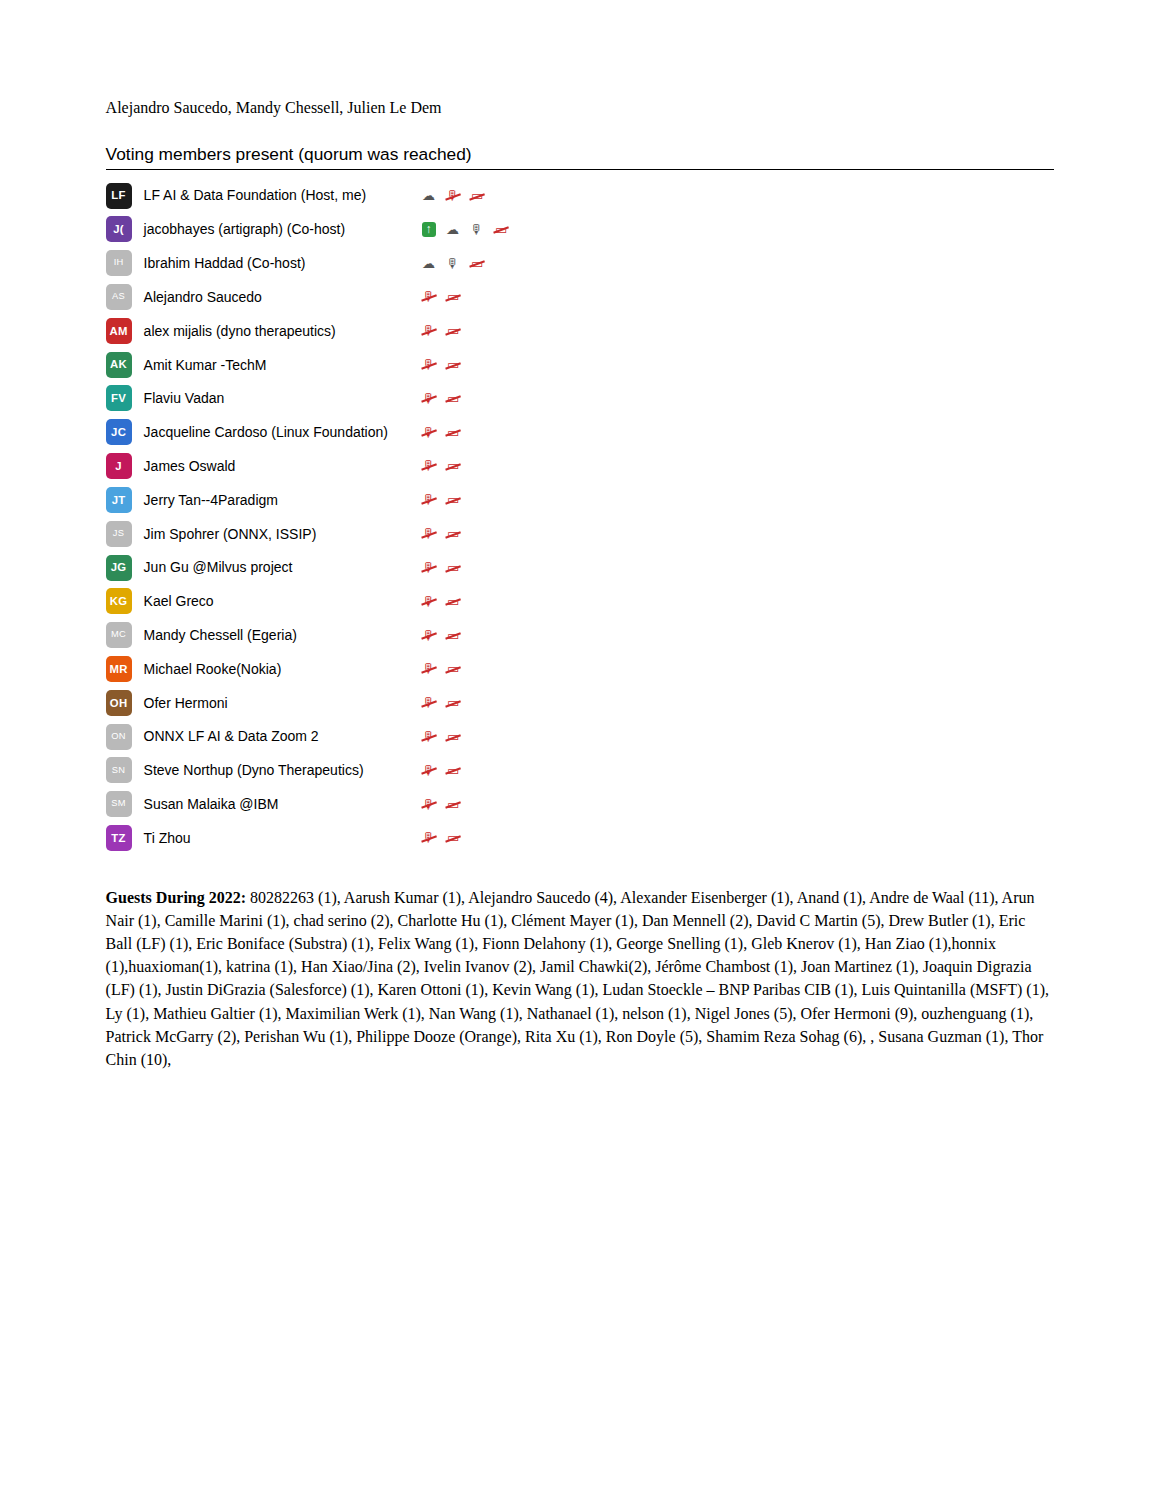Alejandro Saucedo, Mandy Chessell, Julien Le Dem
Voting members present (quorum was reached)
LF LF AI & Data Foundation (Host, me) ☁🎙▭
J( jacobhayes (artigraph) (Co-host) ↑☁🎙▭
IH Ibrahim Haddad (Co-host) ☁🎙▭
AS Alejandro Saucedo 🎙▭
AM alex mijalis (dyno therapeutics) 🎙▭
AK Amit Kumar -TechM 🎙▭
FV Flaviu Vadan 🎙▭
JC Jacqueline Cardoso (Linux Foundation) 🎙▭
J James Oswald 🎙▭
JT Jerry Tan--4Paradigm 🎙▭
JS Jim Spohrer (ONNX, ISSIP) 🎙▭
JG Jun Gu @Milvus project 🎙▭
KG Kael Greco 🎙▭
MC Mandy Chessell (Egeria) 🎙▭
MR Michael Rooke(Nokia) 🎙▭
OH Ofer Hermoni 🎙▭
ON ONNX LF AI & Data Zoom 2 🎙▭
SN Steve Northup (Dyno Therapeutics) 🎙▭
SM Susan Malaika @IBM 🎙▭
TZ Ti Zhou 🎙▭
Guests During 2022:
80282263 (1), Aarush Kumar (1), Alejandro Saucedo (4), Alexander Eisenberger (1), Anand (1), Andre de Waal (11), Arun Nair (1), Camille Marini (1), chad serino (2), Charlotte Hu (1), Clément Mayer (1), Dan Mennell (2), David C Martin (5), Drew Butler (1), Eric Ball (LF) (1), Eric Boniface (Substra) (1), Felix Wang (1), Fionn Delahony (1), George Snelling (1), Gleb Knerov (1), Han Ziao (1),honnix (1),huaxioman(1), katrina (1), Han Xiao/Jina (2), Ivelin Ivanov (2), Jamil Chawki(2), Jérôme Chambost (1), Joan Martinez (1), Joaquin Digrazia (LF) (1), Justin DiGrazia (Salesforce) (1), Karen Ottoni (1), Kevin Wang (1), Ludan Stoeckle – BNP Paribas CIB (1), Luis Quintanilla (MSFT) (1), Ly (1), Mathieu Galtier (1), Maximilian Werk (1), Nan Wang (1), Nathanael (1), nelson (1), Nigel Jones (5), Ofer Hermoni (9), ouzhenguang (1), Patrick McGarry (2), Perishan Wu (1), Philippe Dooze (Orange), Rita Xu (1), Ron Doyle (5), Shamim Reza Sohag (6), , Susana Guzman (1), Thor Chin (10),